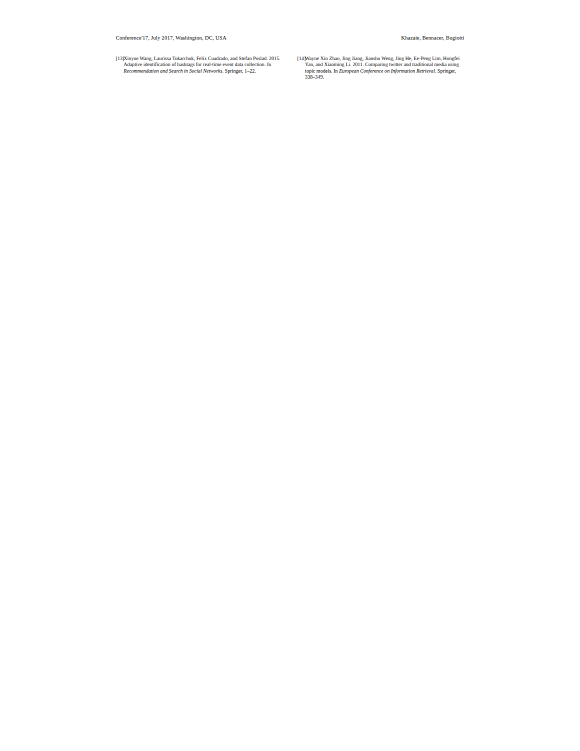Conference'17, July 2017, Washington, DC, USA
Khazaie, Bennacer, Bugiotti
[13]
Xinyue Wang, Laurissa Tokarchuk, Felix Cuadrado, and Stefan Poslad. 2015. Adaptive identification of hashtags for real-time event data collection. In Recommendation and Search in Social Networks. Springer, 1–22.
[14]
Wayne Xin Zhao, Jing Jiang, Jianshu Weng, Jing He, Ee-Peng Lim, Hongfei Yan, and Xiaoming Li. 2011. Comparing twitter and traditional media using topic models. In European Conference on Information Retrieval. Springer, 338–349.